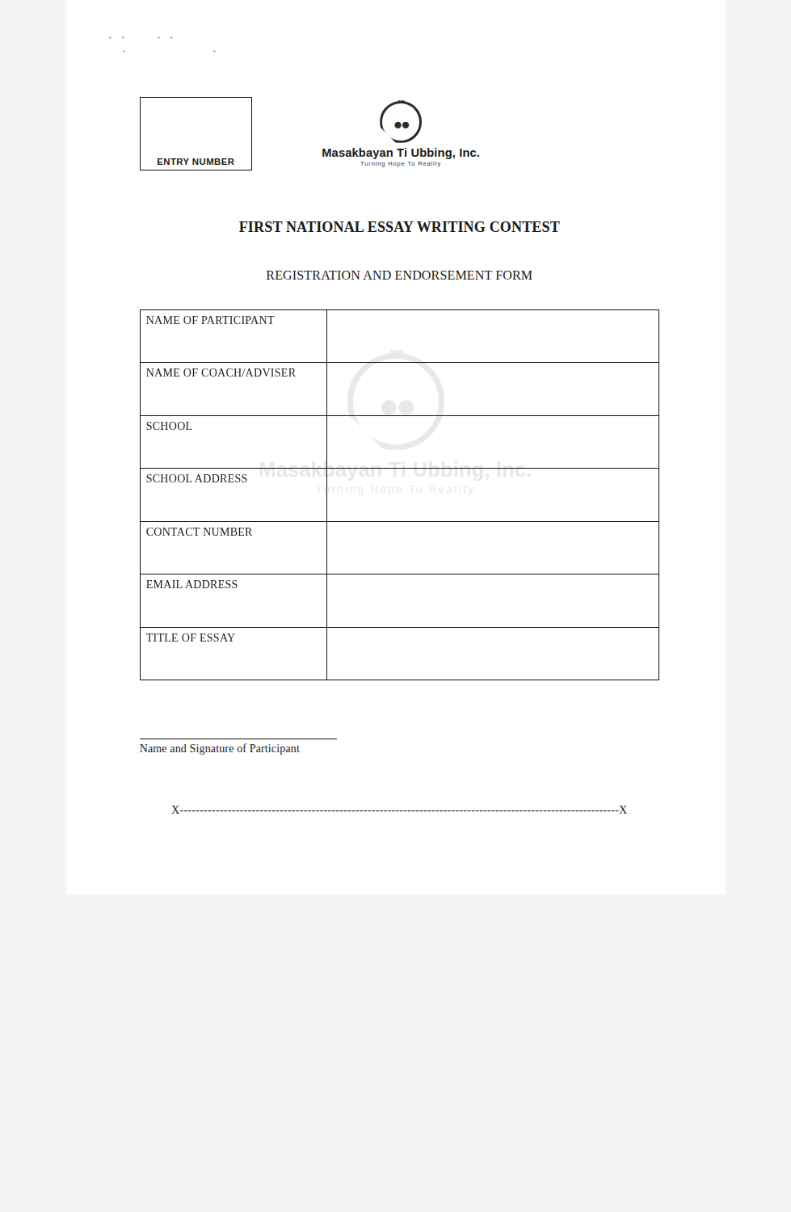• • • • • •
ENTRY NUMBER
••• ●●
Masakbayan Ti Ubbing, Inc.
Turning Hope To Reality
FIRST NATIONAL ESSAY WRITING CONTEST
REGISTRATION AND ENDORSEMENT FORM
••• ●●
Masakbayan Ti Ubbing, Inc.
Turning Hope To Reality
| Name of Participant | |
| Name of Coach/Adviser | |
| School | |
| School Address | |
| Contact Number | |
| Email Address | |
| Title of Essay | |
Name and Signature of Participant
X--------------------------------------------------------------------------------------------------------------X